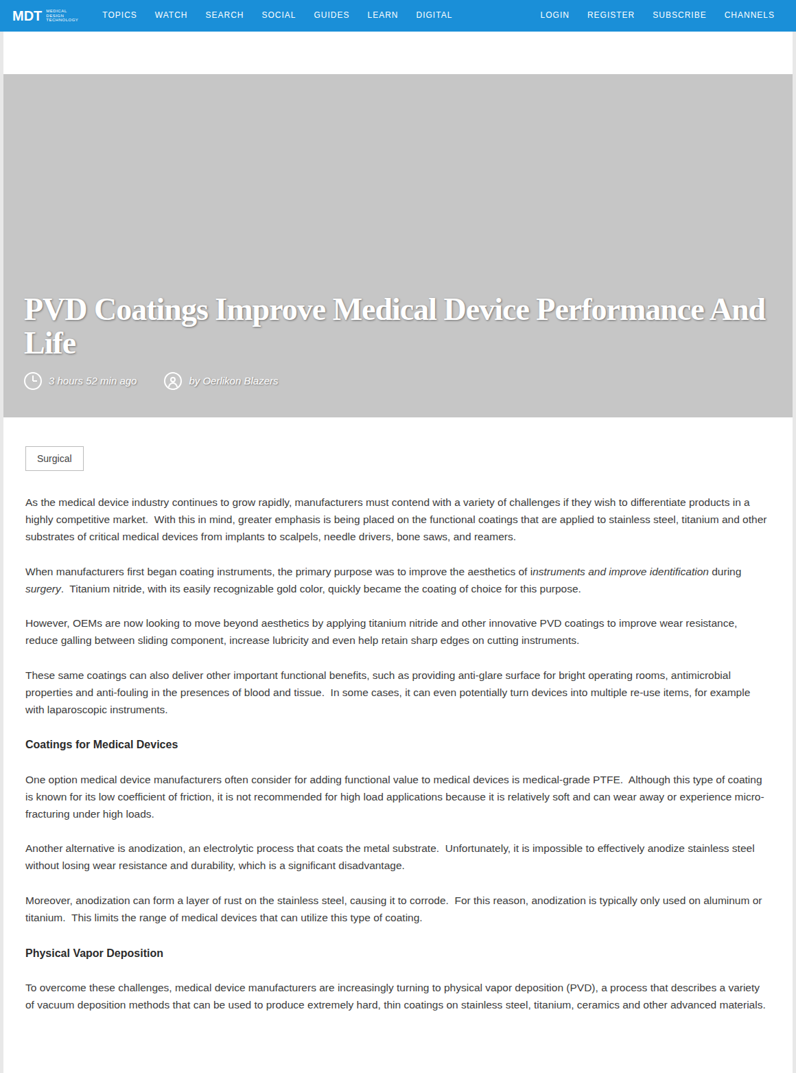MDT MEDICAL
DESIGN
TECHNOLOGY
Topics Watch Search Social Guides Learn Digital
Login Register Subscribe Channels
PVD Coatings Improve Medical Device Performance And Life
3 hours 52 min ago
by Oerlikon Blazers
Surgical
As the medical device industry continues to grow rapidly, manufacturers must contend with a variety of challenges if they wish to differentiate products in a highly competitive market. With this in mind, greater emphasis is being placed on the functional coatings that are applied to stainless steel, titanium and other substrates of critical medical devices from implants to scalpels, needle drivers, bone saws, and reamers.
When manufacturers first began coating instruments, the primary purpose was to improve the aesthetics of instruments and improve identification during surgery. Titanium nitride, with its easily recognizable gold color, quickly became the coating of choice for this purpose.
However, OEMs are now looking to move beyond aesthetics by applying titanium nitride and other innovative PVD coatings to improve wear resistance, reduce galling between sliding component, increase lubricity and even help retain sharp edges on cutting instruments.
These same coatings can also deliver other important functional benefits, such as providing anti-glare surface for bright operating rooms, antimicrobial properties and anti-fouling in the presences of blood and tissue. In some cases, it can even potentially turn devices into multiple re-use items, for example with laparoscopic instruments.
Coatings for Medical Devices
One option medical device manufacturers often consider for adding functional value to medical devices is medical-grade PTFE. Although this type of coating is known for its low coefficient of friction, it is not recommended for high load applications because it is relatively soft and can wear away or experience micro-fracturing under high loads.
Another alternative is anodization, an electrolytic process that coats the metal substrate. Unfortunately, it is impossible to effectively anodize stainless steel without losing wear resistance and durability, which is a significant disadvantage.
Moreover, anodization can form a layer of rust on the stainless steel, causing it to corrode. For this reason, anodization is typically only used on aluminum or titanium. This limits the range of medical devices that can utilize this type of coating.
Physical Vapor Deposition
To overcome these challenges, medical device manufacturers are increasingly turning to physical vapor deposition (PVD), a process that describes a variety of vacuum deposition methods that can be used to produce extremely hard, thin coatings on stainless steel, titanium, ceramics and other advanced materials.